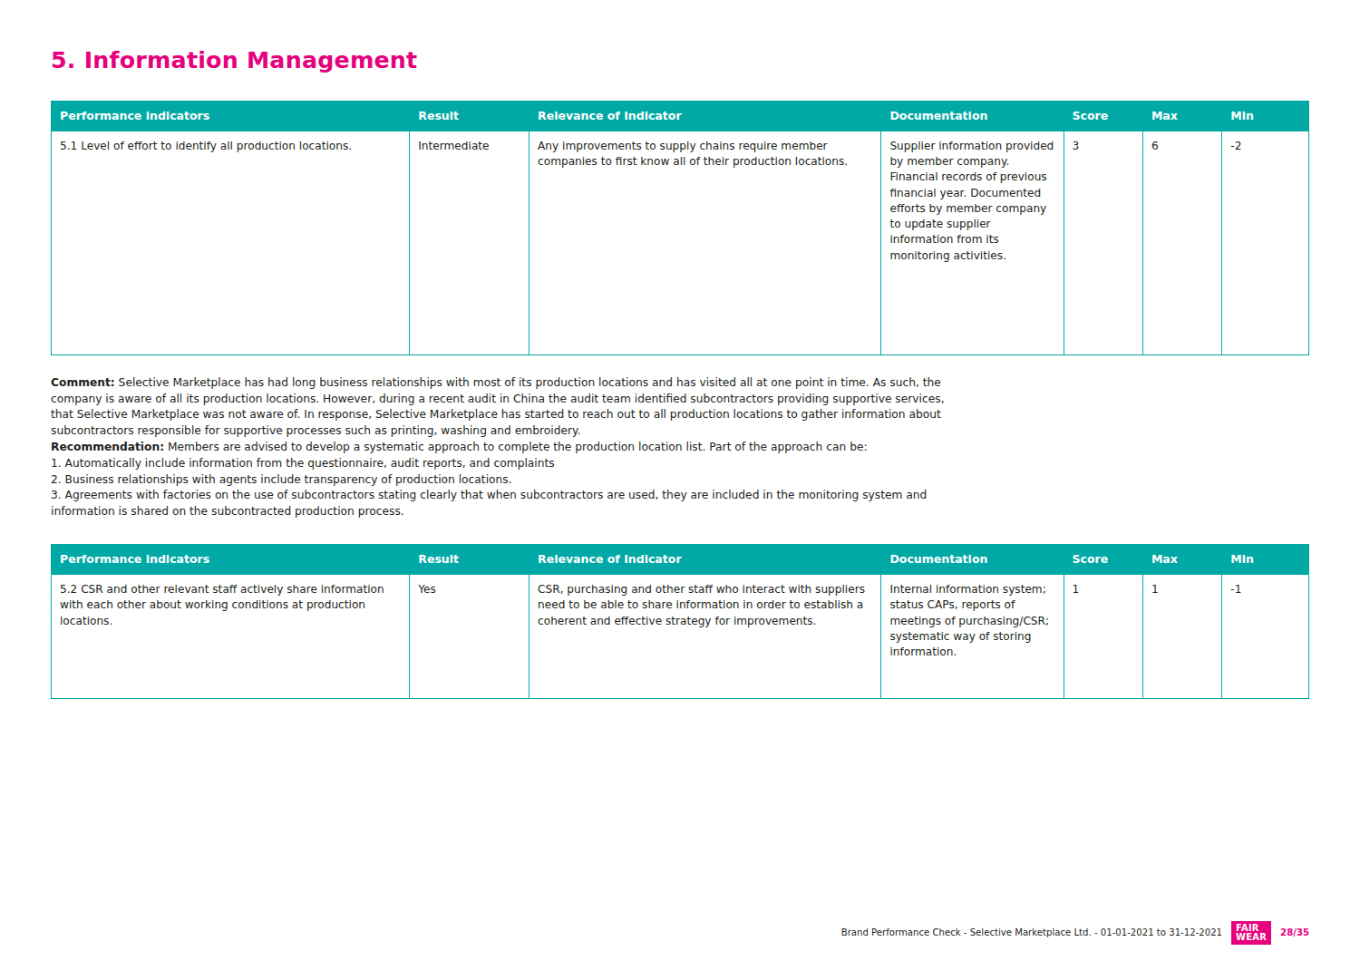5. Information Management
| Performance indicators | Result | Relevance of Indicator | Documentation | Score | Max | Min |
| --- | --- | --- | --- | --- | --- | --- |
| 5.1 Level of effort to identify all production locations. | Intermediate | Any improvements to supply chains require member companies to first know all of their production locations. | Supplier information provided by member company. Financial records of previous financial year. Documented efforts by member company to update supplier information from its monitoring activities. | 3 | 6 | -2 |
Comment: Selective Marketplace has had long business relationships with most of its production locations and has visited all at one point in time. As such, the company is aware of all its production locations. However, during a recent audit in China the audit team identified subcontractors providing supportive services, that Selective Marketplace was not aware of. In response, Selective Marketplace has started to reach out to all production locations to gather information about subcontractors responsible for supportive processes such as printing, washing and embroidery.
Recommendation: Members are advised to develop a systematic approach to complete the production location list. Part of the approach can be:
1. Automatically include information from the questionnaire, audit reports, and complaints
2. Business relationships with agents include transparency of production locations.
3. Agreements with factories on the use of subcontractors stating clearly that when subcontractors are used, they are included in the monitoring system and information is shared on the subcontracted production process.
| Performance indicators | Result | Relevance of Indicator | Documentation | Score | Max | Min |
| --- | --- | --- | --- | --- | --- | --- |
| 5.2 CSR and other relevant staff actively share information with each other about working conditions at production locations. | Yes | CSR, purchasing and other staff who interact with suppliers need to be able to share information in order to establish a coherent and effective strategy for improvements. | Internal information system; status CAPs, reports of meetings of purchasing/CSR; systematic way of storing information. | 1 | 1 | -1 |
Brand Performance Check - Selective Marketplace Ltd. - 01-01-2021 to 31-12-2021 FAIR
WEAR 28/35